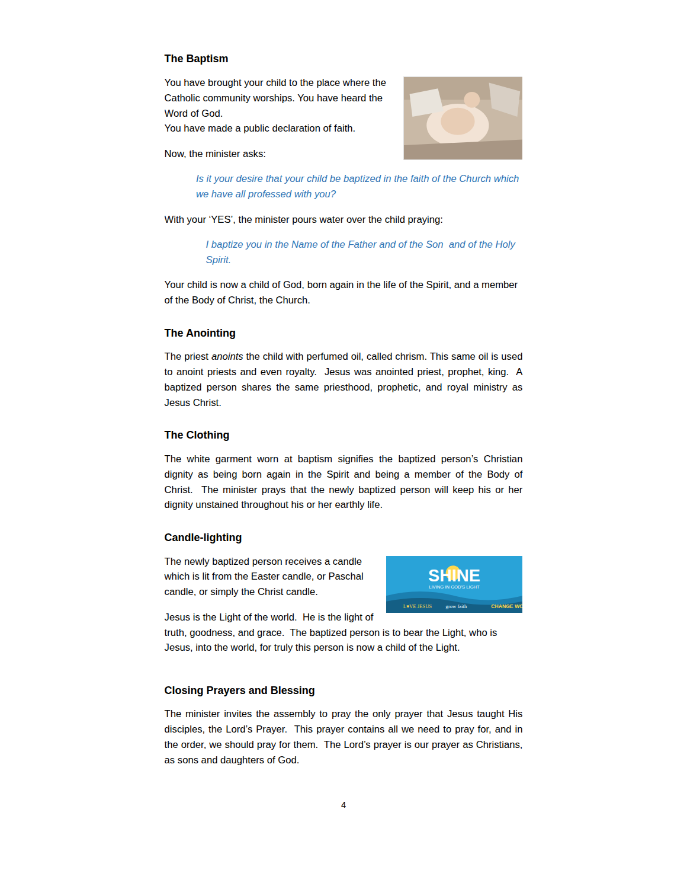The Baptism
You have brought your child to the place where the Catholic community worships. You have heard the Word of God.
You have made a public declaration of faith.
Now, the minister asks:
Is it your desire that your child be baptized in the faith of the Church which we have all professed with you?
With your ‘YES’, the minister pours water over the child praying:
I baptize you in the Name of the Father and of the Son and of the Holy Spirit.
Your child is now a child of God, born again in the life of the Spirit, and a member of the Body of Christ, the Church.
The Anointing
The priest anoints the child with perfumed oil, called chrism. This same oil is used to anoint priests and even royalty. Jesus was anointed priest, prophet, king. A baptized person shares the same priesthood, prophetic, and royal ministry as Jesus Christ.
The Clothing
The white garment worn at baptism signifies the baptized person’s Christian dignity as being born again in the Spirit and being a member of the Body of Christ. The minister prays that the newly baptized person will keep his or her dignity unstained throughout his or her earthly life.
Candle-lighting
The newly baptized person receives a candle which is lit from the Easter candle, or Paschal candle, or simply the Christ candle.
Jesus is the Light of the world. He is the light of truth, goodness, and grace. The baptized person is to bear the Light, who is Jesus, into the world, for truly this person is now a child of the Light.
Closing Prayers and Blessing
The minister invites the assembly to pray the only prayer that Jesus taught His disciples, the Lord’s Prayer. This prayer contains all we need to pray for, and in the order, we should pray for them. The Lord’s prayer is our prayer as Christians, as sons and daughters of God.
4